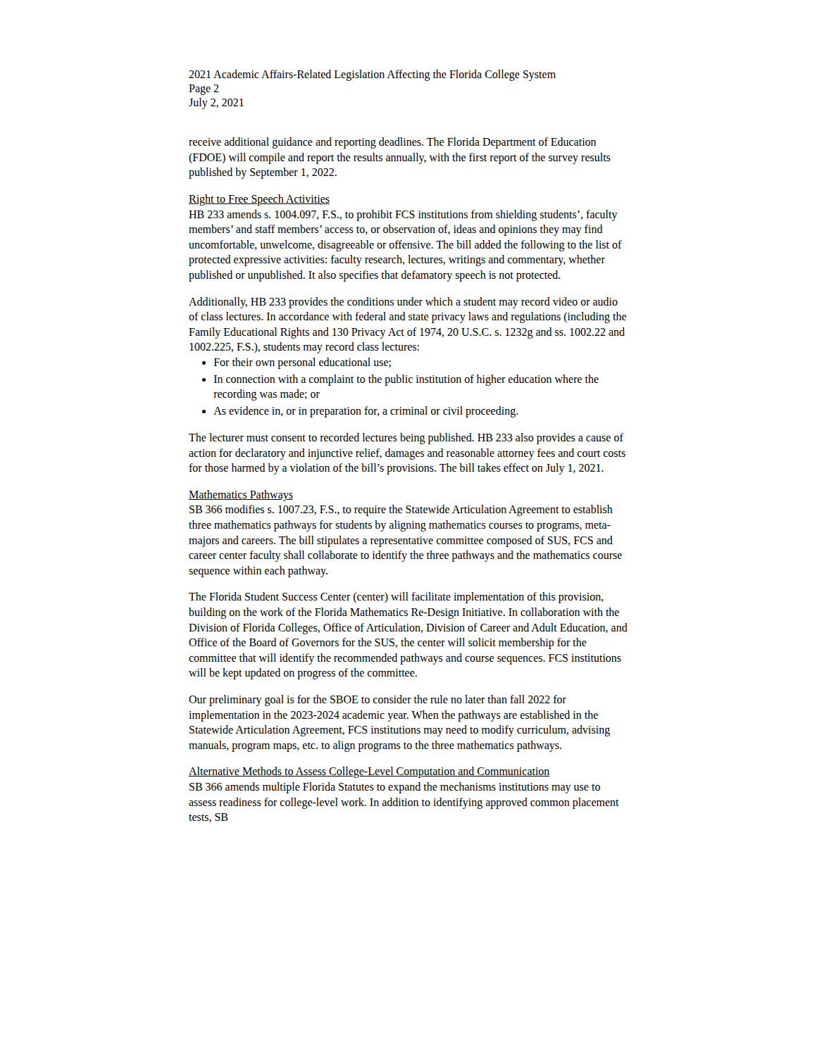2021 Academic Affairs-Related Legislation Affecting the Florida College System
Page 2
July 2, 2021
receive additional guidance and reporting deadlines. The Florida Department of Education (FDOE) will compile and report the results annually, with the first report of the survey results published by September 1, 2022.
Right to Free Speech Activities
HB 233 amends s. 1004.097, F.S., to prohibit FCS institutions from shielding students’, faculty members’ and staff members’ access to, or observation of, ideas and opinions they may find uncomfortable, unwelcome, disagreeable or offensive. The bill added the following to the list of protected expressive activities: faculty research, lectures, writings and commentary, whether published or unpublished. It also specifies that defamatory speech is not protected.
Additionally, HB 233 provides the conditions under which a student may record video or audio of class lectures. In accordance with federal and state privacy laws and regulations (including the Family Educational Rights and 130 Privacy Act of 1974, 20 U.S.C. s. 1232g and ss. 1002.22 and 1002.225, F.S.), students may record class lectures:
For their own personal educational use;
In connection with a complaint to the public institution of higher education where the recording was made; or
As evidence in, or in preparation for, a criminal or civil proceeding.
The lecturer must consent to recorded lectures being published. HB 233 also provides a cause of action for declaratory and injunctive relief, damages and reasonable attorney fees and court costs for those harmed by a violation of the bill’s provisions. The bill takes effect on July 1, 2021.
Mathematics Pathways
SB 366 modifies s. 1007.23, F.S., to require the Statewide Articulation Agreement to establish three mathematics pathways for students by aligning mathematics courses to programs, meta-majors and careers. The bill stipulates a representative committee composed of SUS, FCS and career center faculty shall collaborate to identify the three pathways and the mathematics course sequence within each pathway.
The Florida Student Success Center (center) will facilitate implementation of this provision, building on the work of the Florida Mathematics Re-Design Initiative. In collaboration with the Division of Florida Colleges, Office of Articulation, Division of Career and Adult Education, and Office of the Board of Governors for the SUS, the center will solicit membership for the committee that will identify the recommended pathways and course sequences. FCS institutions will be kept updated on progress of the committee.
Our preliminary goal is for the SBOE to consider the rule no later than fall 2022 for implementation in the 2023-2024 academic year. When the pathways are established in the Statewide Articulation Agreement, FCS institutions may need to modify curriculum, advising manuals, program maps, etc. to align programs to the three mathematics pathways.
Alternative Methods to Assess College-Level Computation and Communication
SB 366 amends multiple Florida Statutes to expand the mechanisms institutions may use to assess readiness for college-level work. In addition to identifying approved common placement tests, SB